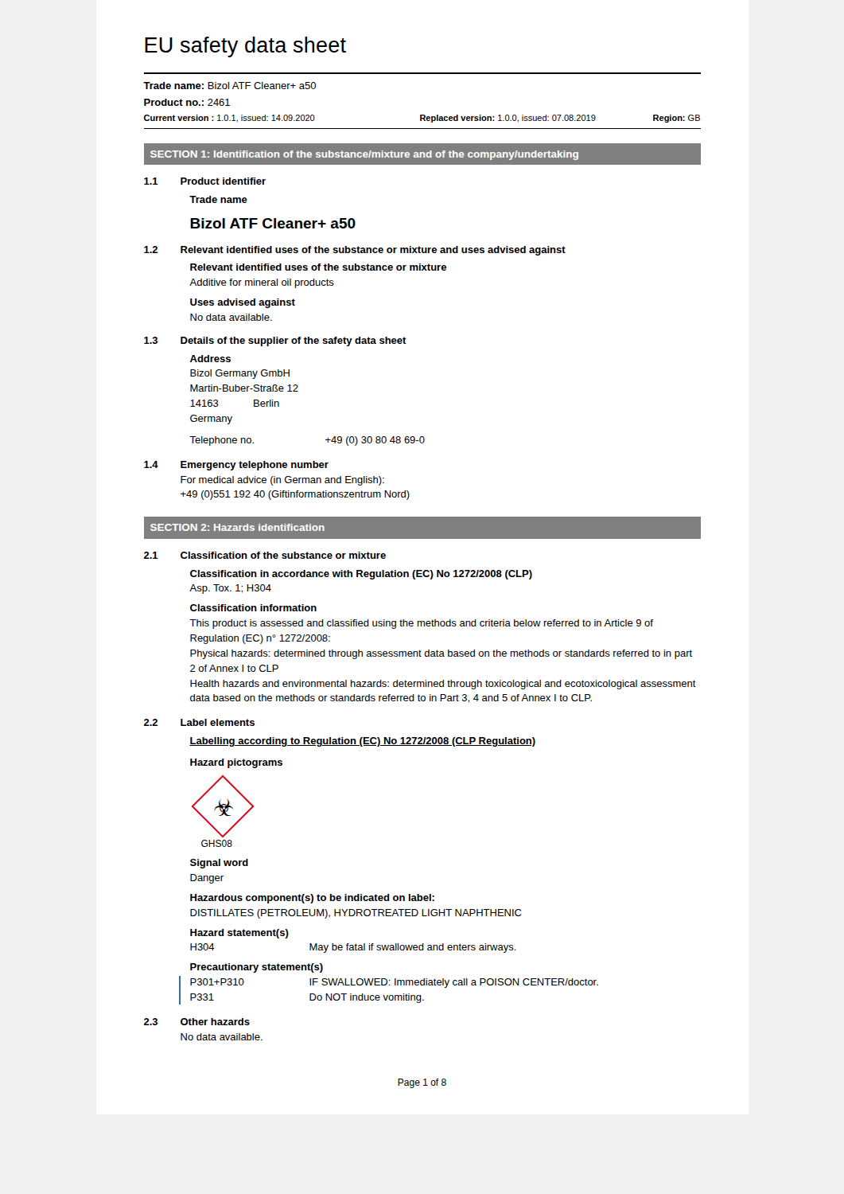EU safety data sheet
Trade name: Bizol ATF Cleaner+ a50
Product no.: 2461
| Current version : 1.0.1, issued: 14.09.2020 | Replaced version: 1.0.0, issued: 07.08.2019 | Region: GB |
SECTION 1: Identification of the substance/mixture and of the company/undertaking
1.1
Product identifier
Trade name
Bizol ATF Cleaner+ a50
1.2
Relevant identified uses of the substance or mixture and uses advised against
Relevant identified uses of the substance or mixture
Additive for mineral oil products
Uses advised against
No data available.
1.3
Details of the supplier of the safety data sheet
Address
Bizol Germany GmbH
Martin-Buber-Straße 12
14163 Berlin
Germany
Telephone no.
+49 (0) 30 80 48 69-0
1.4
Emergency telephone number
For medical advice (in German and English):
+49 (0)551 192 40 (Giftinformationszentrum Nord)
SECTION 2: Hazards identification
2.1
Classification of the substance or mixture
Classification in accordance with Regulation (EC) No 1272/2008 (CLP)
Asp. Tox. 1; H304
Classification information
This product is assessed and classified using the methods and criteria below referred to in Article 9 of Regulation (EC) n° 1272/2008:
Physical hazards: determined through assessment data based on the methods or standards referred to in part 2 of Annex I to CLP
Health hazards and environmental hazards: determined through toxicological and ecotoxicological assessment data based on the methods or standards referred to in Part 3, 4 and 5 of Annex I to CLP.
2.2
Label elements
Labelling according to Regulation (EC) No 1272/2008 (CLP Regulation)
Hazard pictograms
☣
GHS08
Signal word
Danger
Hazardous component(s) to be indicated on label:
DISTILLATES (PETROLEUM), HYDROTREATED LIGHT NAPHTHENIC
Hazard statement(s)
H304
May be fatal if swallowed and enters airways.
Precautionary statement(s)
P301+P310
IF SWALLOWED: Immediately call a POISON CENTER/doctor.
P331
Do NOT induce vomiting.
2.3
Other hazards
No data available.
Page 1 of 8